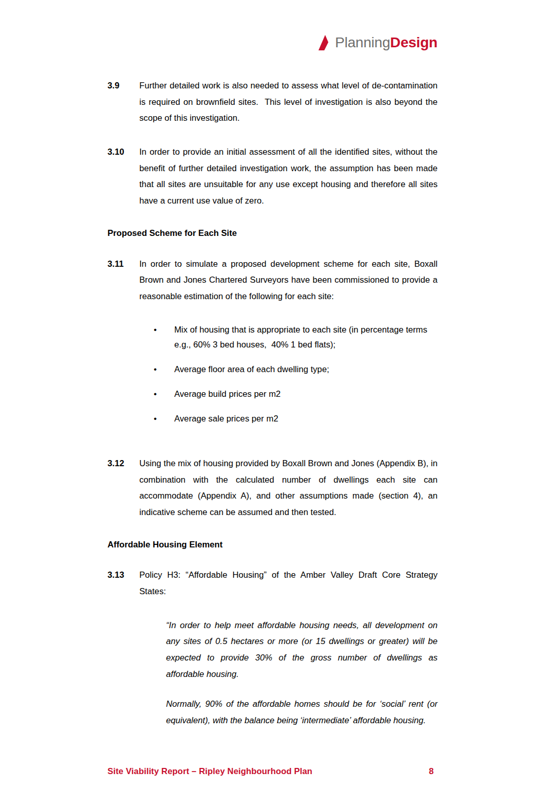Planning Design
3.9
Further detailed work is also needed to assess what level of de-contamination is required on brownfield sites. This level of investigation is also beyond the scope of this investigation.
3.10
In order to provide an initial assessment of all the identified sites, without the benefit of further detailed investigation work, the assumption has been made that all sites are unsuitable for any use except housing and therefore all sites have a current use value of zero.
Proposed Scheme for Each Site
3.11
In order to simulate a proposed development scheme for each site, Boxall Brown and Jones Chartered Surveyors have been commissioned to provide a reasonable estimation of the following for each site:
•Mix of housing that is appropriate to each site (in percentage terms e.g., 60% 3 bed houses, 40% 1 bed flats);
•Average floor area of each dwelling type;
•Average build prices per m2
•Average sale prices per m2
3.12
Using the mix of housing provided by Boxall Brown and Jones (Appendix B), in combination with the calculated number of dwellings each site can accommodate (Appendix A), and other assumptions made (section 4), an indicative scheme can be assumed and then tested.
Affordable Housing Element
3.13
Policy H3: “Affordable Housing” of the Amber Valley Draft Core Strategy States:
“In order to help meet affordable housing needs, all development on any sites of 0.5 hectares or more (or 15 dwellings or greater) will be expected to provide 30% of the gross number of dwellings as affordable housing.
Normally, 90% of the affordable homes should be for ‘social’ rent (or equivalent), with the balance being ‘intermediate’ affordable housing.
Site Viability Report – Ripley Neighbourhood Plan
8